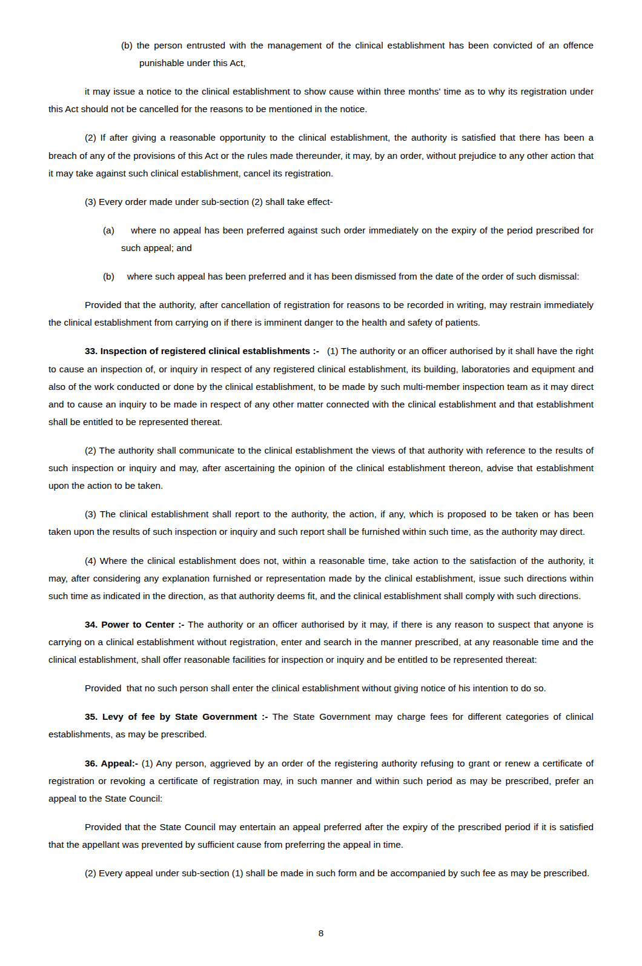(b) the person entrusted with the management of the clinical establishment has been convicted of an offence punishable under this Act,
it may issue a notice to the clinical establishment to show cause within three months' time as to why its registration under this Act should not be cancelled for the reasons to be mentioned in the notice.
(2) If after giving a reasonable opportunity to the clinical establishment, the authority is satisfied that there has been a breach of any of the provisions of this Act or the rules made thereunder, it may, by an order, without prejudice to any other action that it may take against such clinical establishment, cancel its registration.
(3) Every order made under sub-section (2) shall take effect-
(a) where no appeal has been preferred against such order immediately on the expiry of the period prescribed for such appeal; and
(b) where such appeal has been preferred and it has been dismissed from the date of the order of such dismissal:
Provided that the authority, after cancellation of registration for reasons to be recorded in writing, may restrain immediately the clinical establishment from carrying on if there is imminent danger to the health and safety of patients.
33. Inspection of registered clinical establishments :- (1) The authority or an officer authorised by it shall have the right to cause an inspection of, or inquiry in respect of any registered clinical establishment, its building, laboratories and equipment and also of the work conducted or done by the clinical establishment, to be made by such multi-member inspection team as it may direct and to cause an inquiry to be made in respect of any other matter connected with the clinical establishment and that establishment shall be entitled to be represented thereat.
(2) The authority shall communicate to the clinical establishment the views of that authority with reference to the results of such inspection or inquiry and may, after ascertaining the opinion of the clinical establishment thereon, advise that establishment upon the action to be taken.
(3) The clinical establishment shall report to the authority, the action, if any, which is proposed to be taken or has been taken upon the results of such inspection or inquiry and such report shall be furnished within such time, as the authority may direct.
(4) Where the clinical establishment does not, within a reasonable time, take action to the satisfaction of the authority, it may, after considering any explanation furnished or representation made by the clinical establishment, issue such directions within such time as indicated in the direction, as that authority deems fit, and the clinical establishment shall comply with such directions.
34. Power to Center :- The authority or an officer authorised by it may, if there is any reason to suspect that anyone is carrying on a clinical establishment without registration, enter and search in the manner prescribed, at any reasonable time and the clinical establishment, shall offer reasonable facilities for inspection or inquiry and be entitled to be represented thereat:
Provided that no such person shall enter the clinical establishment without giving notice of his intention to do so.
35. Levy of fee by State Government :- The State Government may charge fees for different categories of clinical establishments, as may be prescribed.
36. Appeal:- (1) Any person, aggrieved by an order of the registering authority refusing to grant or renew a certificate of registration or revoking a certificate of registration may, in such manner and within such period as may be prescribed, prefer an appeal to the State Council:
Provided that the State Council may entertain an appeal preferred after the expiry of the prescribed period if it is satisfied that the appellant was prevented by sufficient cause from preferring the appeal in time.
(2) Every appeal under sub-section (1) shall be made in such form and be accompanied by such fee as may be prescribed.
8